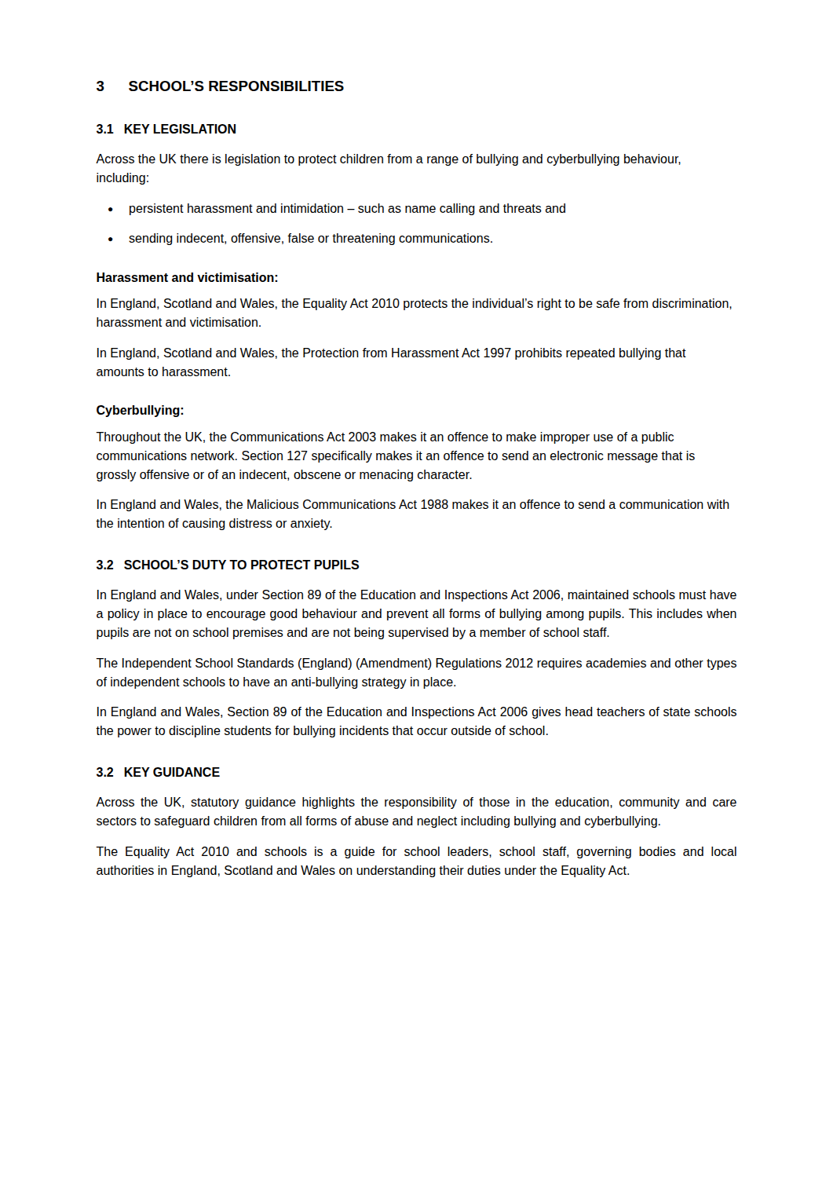3 SCHOOL’S RESPONSIBILITIES
3.1 KEY LEGISLATION
Across the UK there is legislation to protect children from a range of bullying and cyberbullying behaviour, including:
persistent harassment and intimidation – such as name calling and threats and
sending indecent, offensive, false or threatening communications.
Harassment and victimisation:
In England, Scotland and Wales, the Equality Act 2010 protects the individual’s right to be safe from discrimination, harassment and victimisation.
In England, Scotland and Wales, the Protection from Harassment Act 1997 prohibits repeated bullying that amounts to harassment.
Cyberbullying:
Throughout the UK, the Communications Act 2003 makes it an offence to make improper use of a public communications network. Section 127 specifically makes it an offence to send an electronic message that is grossly offensive or of an indecent, obscene or menacing character.
In England and Wales, the Malicious Communications Act 1988 makes it an offence to send a communication with the intention of causing distress or anxiety.
3.2 SCHOOL’S DUTY TO PROTECT PUPILS
In England and Wales, under Section 89 of the Education and Inspections Act 2006, maintained schools must have a policy in place to encourage good behaviour and prevent all forms of bullying among pupils. This includes when pupils are not on school premises and are not being supervised by a member of school staff.
The Independent School Standards (England) (Amendment) Regulations 2012 requires academies and other types of independent schools to have an anti-bullying strategy in place.
In England and Wales, Section 89 of the Education and Inspections Act 2006 gives head teachers of state schools the power to discipline students for bullying incidents that occur outside of school.
3.2 KEY GUIDANCE
Across the UK, statutory guidance highlights the responsibility of those in the education, community and care sectors to safeguard children from all forms of abuse and neglect including bullying and cyberbullying.
The Equality Act 2010 and schools is a guide for school leaders, school staff, governing bodies and local authorities in England, Scotland and Wales on understanding their duties under the Equality Act.